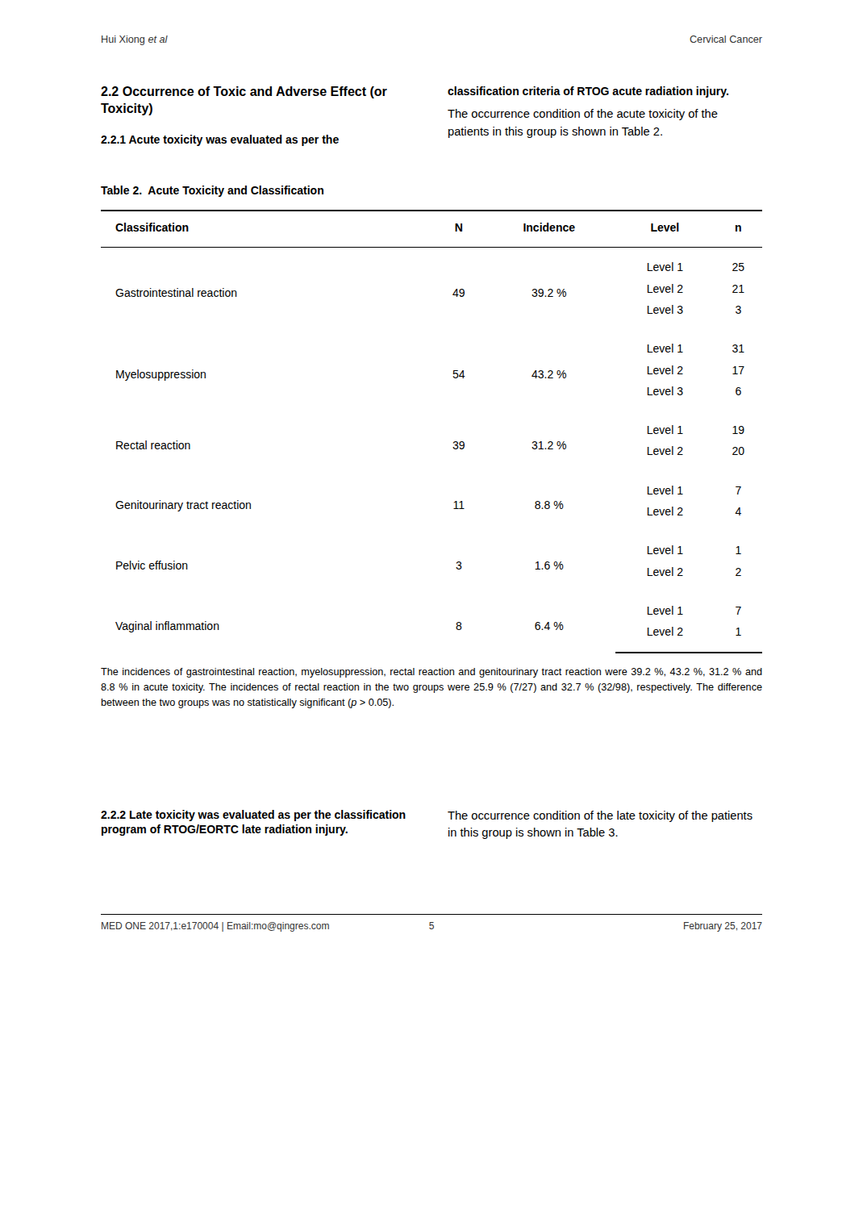Hui Xiong et al
Cervical Cancer
2.2 Occurrence of Toxic and Adverse Effect (or Toxicity)
2.2.1 Acute toxicity was evaluated as per the
classification criteria of RTOG acute radiation injury.
The occurrence condition of the acute toxicity of the patients in this group is shown in Table 2.
Table 2. Acute Toxicity and Classification
| Classification | N | Incidence | Level | n |
| --- | --- | --- | --- | --- |
| Gastrointestinal reaction | 49 | 39.2 % | Level 1 | 25 |
| Level 2 | 21 |
| Level 3 | 3 |
| Myelosuppression | 54 | 43.2 % | Level 1 | 31 |
| Level 2 | 17 |
| Level 3 | 6 |
| Rectal reaction | 39 | 31.2 % | Level 1 | 19 |
| Level 2 | 20 |
| Genitourinary tract reaction | 11 | 8.8 % | Level 1 | 7 |
| Level 2 | 4 |
| Pelvic effusion | 3 | 1.6 % | Level 1 | 1 |
| Level 2 | 2 |
| Vaginal inflammation | 8 | 6.4 % | Level 1 | 7 |
| Level 2 | 1 |
The incidences of gastrointestinal reaction, myelosuppression, rectal reaction and genitourinary tract reaction were 39.2 %, 43.2 %, 31.2 % and 8.8 % in acute toxicity. The incidences of rectal reaction in the two groups were 25.9 % (7/27) and 32.7 % (32/98), respectively. The difference between the two groups was no statistically significant (p > 0.05).
2.2.2 Late toxicity was evaluated as per the classification program of RTOG/EORTC late radiation injury.
The occurrence condition of the late toxicity of the patients in this group is shown in Table 3.
MED ONE 2017,1:e170004 | Email:mo@qingres.com 5 February 25, 2017